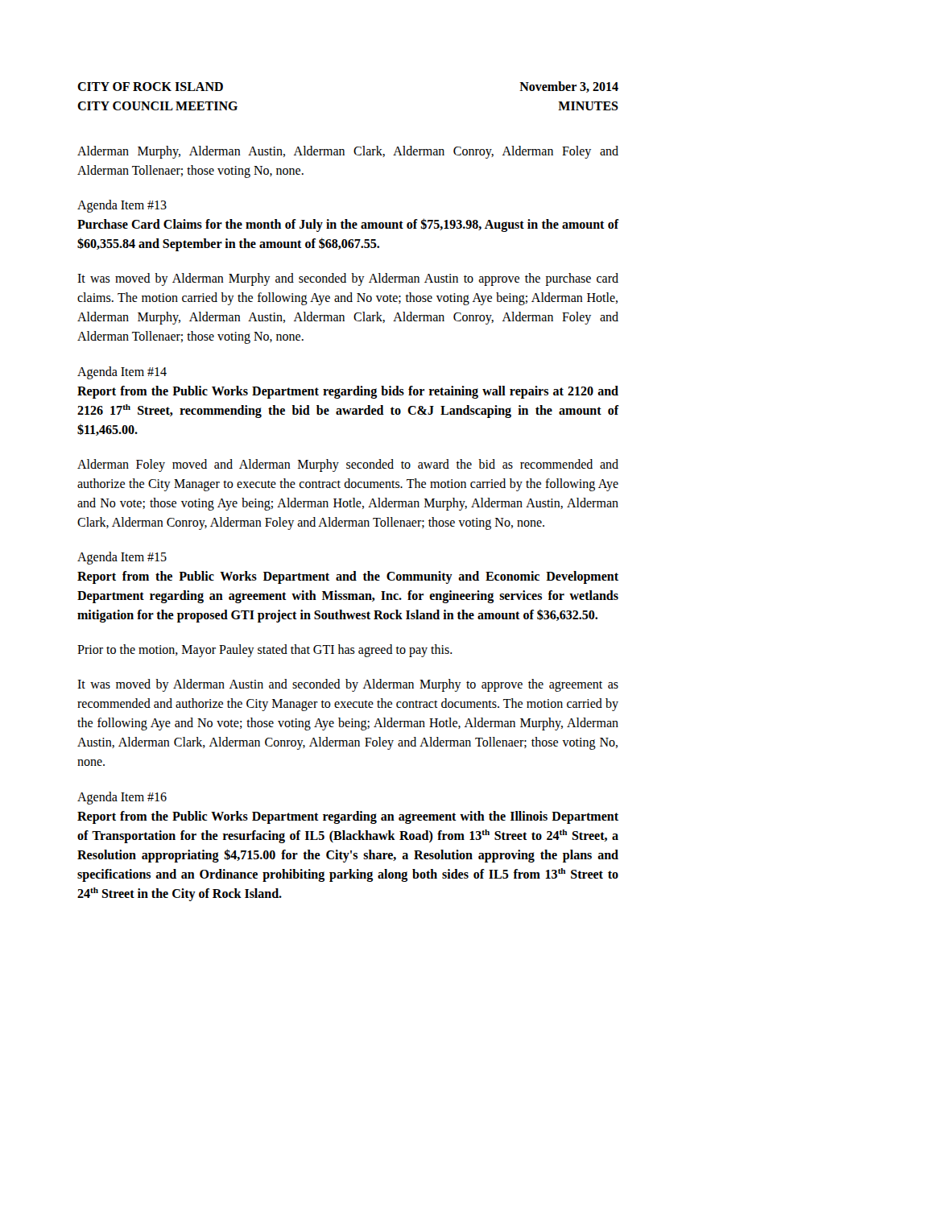CITY OF ROCK ISLAND CITY COUNCIL MEETING
November 3, 2014 MINUTES
Alderman Murphy, Alderman Austin, Alderman Clark, Alderman Conroy, Alderman Foley and Alderman Tollenaer; those voting No, none.
Agenda Item #13
Purchase Card Claims for the month of July in the amount of $75,193.98, August in the amount of $60,355.84 and September in the amount of $68,067.55.
It was moved by Alderman Murphy and seconded by Alderman Austin to approve the purchase card claims. The motion carried by the following Aye and No vote; those voting Aye being; Alderman Hotle, Alderman Murphy, Alderman Austin, Alderman Clark, Alderman Conroy, Alderman Foley and Alderman Tollenaer; those voting No, none.
Agenda Item #14
Report from the Public Works Department regarding bids for retaining wall repairs at 2120 and 2126 17th Street, recommending the bid be awarded to C&J Landscaping in the amount of $11,465.00.
Alderman Foley moved and Alderman Murphy seconded to award the bid as recommended and authorize the City Manager to execute the contract documents. The motion carried by the following Aye and No vote; those voting Aye being; Alderman Hotle, Alderman Murphy, Alderman Austin, Alderman Clark, Alderman Conroy, Alderman Foley and Alderman Tollenaer; those voting No, none.
Agenda Item #15
Report from the Public Works Department and the Community and Economic Development Department regarding an agreement with Missman, Inc. for engineering services for wetlands mitigation for the proposed GTI project in Southwest Rock Island in the amount of $36,632.50.
Prior to the motion, Mayor Pauley stated that GTI has agreed to pay this.
It was moved by Alderman Austin and seconded by Alderman Murphy to approve the agreement as recommended and authorize the City Manager to execute the contract documents. The motion carried by the following Aye and No vote; those voting Aye being; Alderman Hotle, Alderman Murphy, Alderman Austin, Alderman Clark, Alderman Conroy, Alderman Foley and Alderman Tollenaer; those voting No, none.
Agenda Item #16
Report from the Public Works Department regarding an agreement with the Illinois Department of Transportation for the resurfacing of IL5 (Blackhawk Road) from 13th Street to 24th Street, a Resolution appropriating $4,715.00 for the City's share, a Resolution approving the plans and specifications and an Ordinance prohibiting parking along both sides of IL5 from 13th Street to 24th Street in the City of Rock Island.